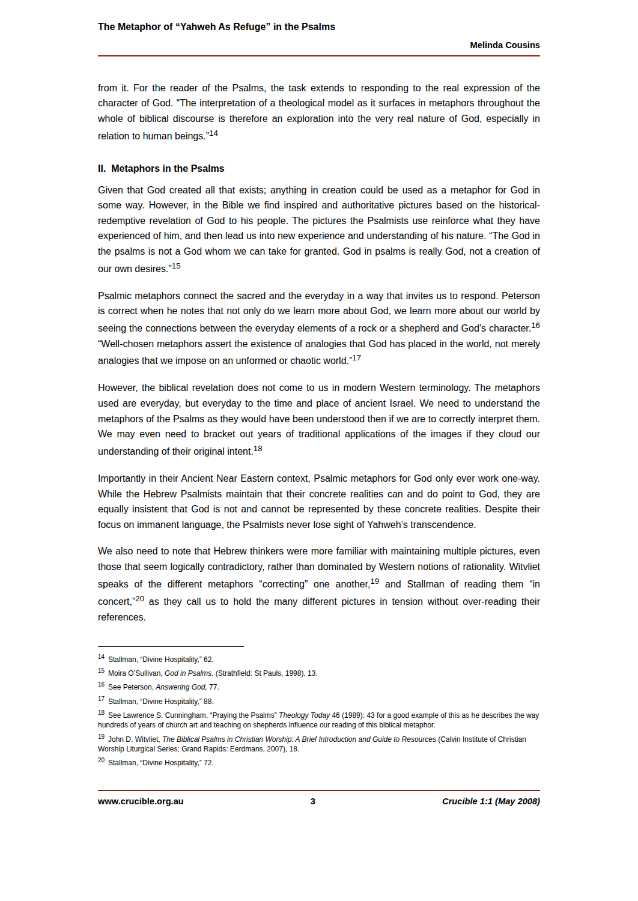The Metaphor of “Yahweh As Refuge” in the Psalms
Melinda Cousins
from it. For the reader of the Psalms, the task extends to responding to the real expression of the character of God. “The interpretation of a theological model as it surfaces in metaphors throughout the whole of biblical discourse is therefore an exploration into the very real nature of God, especially in relation to human beings.”14
II. Metaphors in the Psalms
Given that God created all that exists; anything in creation could be used as a metaphor for God in some way. However, in the Bible we find inspired and authoritative pictures based on the historical-redemptive revelation of God to his people. The pictures the Psalmists use reinforce what they have experienced of him, and then lead us into new experience and understanding of his nature. “The God in the psalms is not a God whom we can take for granted. God in psalms is really God, not a creation of our own desires.”15
Psalmic metaphors connect the sacred and the everyday in a way that invites us to respond. Peterson is correct when he notes that not only do we learn more about God, we learn more about our world by seeing the connections between the everyday elements of a rock or a shepherd and God’s character.16 “Well-chosen metaphors assert the existence of analogies that God has placed in the world, not merely analogies that we impose on an unformed or chaotic world.”17
However, the biblical revelation does not come to us in modern Western terminology. The metaphors used are everyday, but everyday to the time and place of ancient Israel. We need to understand the metaphors of the Psalms as they would have been understood then if we are to correctly interpret them. We may even need to bracket out years of traditional applications of the images if they cloud our understanding of their original intent.18
Importantly in their Ancient Near Eastern context, Psalmic metaphors for God only ever work one-way. While the Hebrew Psalmists maintain that their concrete realities can and do point to God, they are equally insistent that God is not and cannot be represented by these concrete realities. Despite their focus on immanent language, the Psalmists never lose sight of Yahweh’s transcendence.
We also need to note that Hebrew thinkers were more familiar with maintaining multiple pictures, even those that seem logically contradictory, rather than dominated by Western notions of rationality. Witvliet speaks of the different metaphors “correcting” one another,19 and Stallman of reading them “in concert,”20 as they call us to hold the many different pictures in tension without over-reading their references.
14 Stallman, “Divine Hospitality,” 62.
15 Moira O’Sullivan, God in Psalms. (Strathfield: St Pauls, 1998), 13.
16 See Peterson, Answering God, 77.
17 Stallman, “Divine Hospitality,” 88.
18 See Lawrence S. Cunningham, “Praying the Psalms” Theology Today 46 (1989): 43 for a good example of this as he describes the way hundreds of years of church art and teaching on shepherds influence our reading of this biblical metaphor.
19 John D. Witvliet, The Biblical Psalms in Christian Worship: A Brief Introduction and Guide to Resources (Calvin Institute of Christian Worship Liturgical Series; Grand Rapids: Eerdmans, 2007), 18.
20 Stallman, “Divine Hospitality,” 72.
www.crucible.org.au 3 Crucible 1:1 (May 2008)